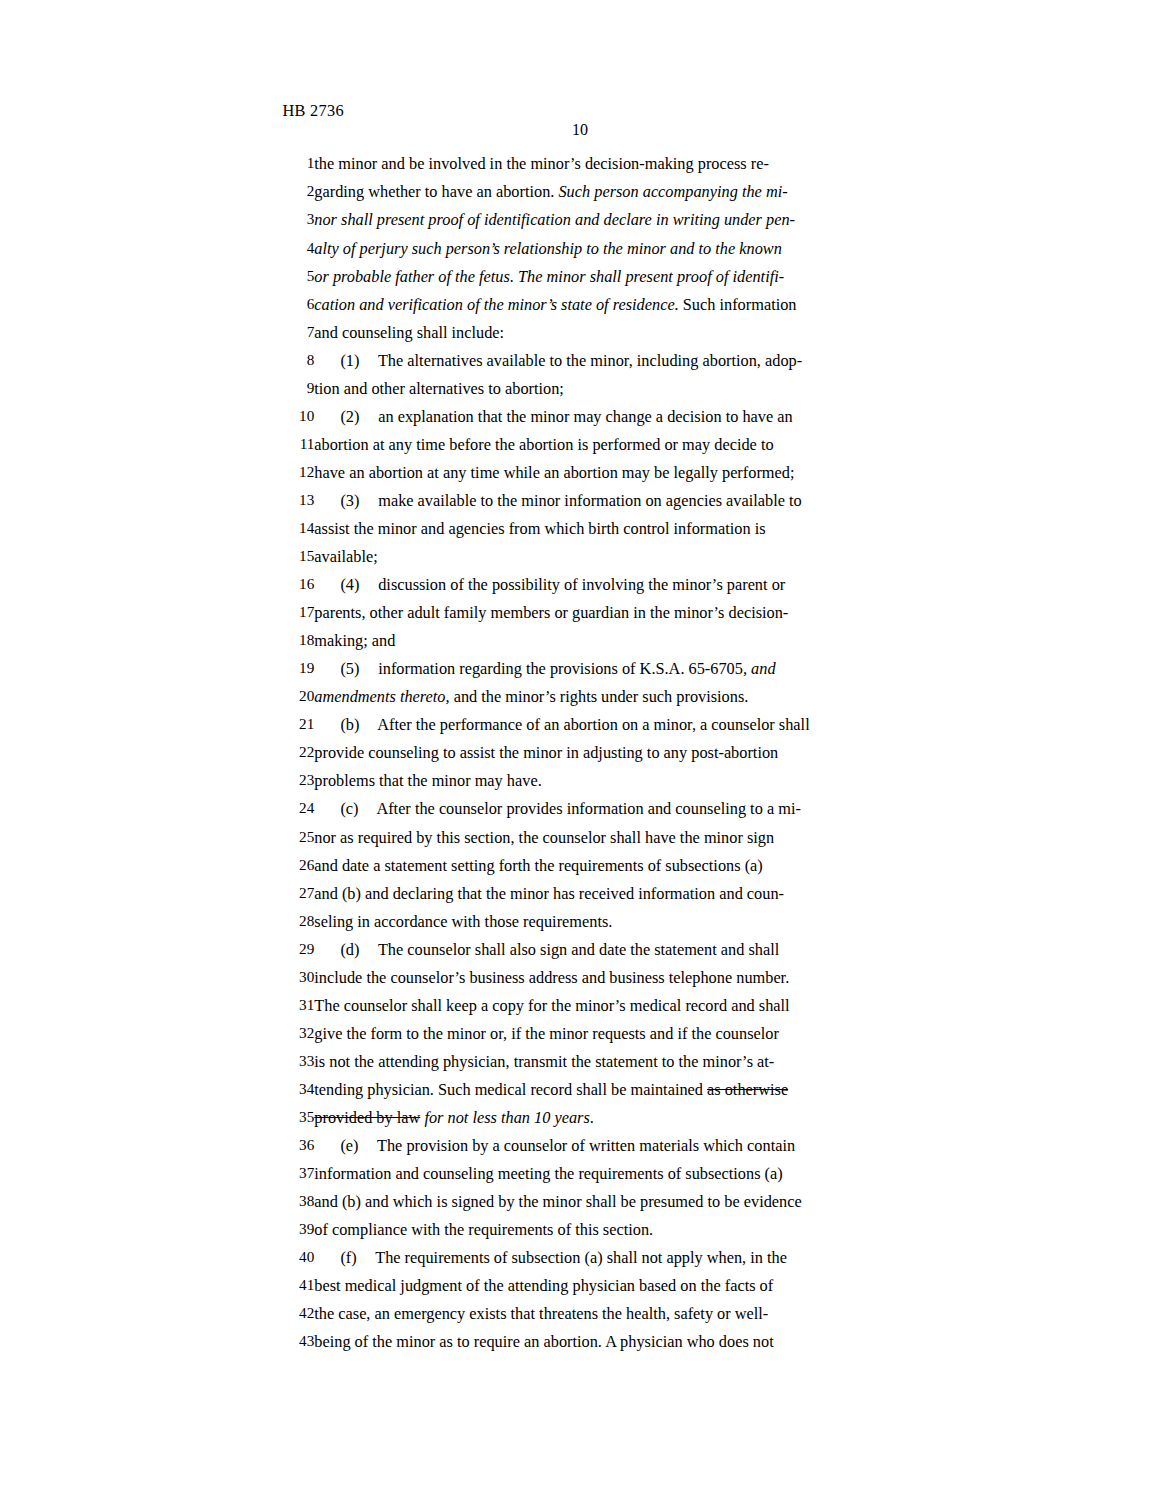HB 2736
10
| 1 | the minor and be involved in the minor’s decision-making process re- |
| 2 | garding whether to have an abortion. Such person accompanying the mi- |
| 3 | nor shall present proof of identification and declare in writing under pen- |
| 4 | alty of perjury such person’s relationship to the minor and to the known |
| 5 | or probable father of the fetus. The minor shall present proof of identifi- |
| 6 | cation and verification of the minor’s state of residence. Such information |
| 7 | and counseling shall include: |
| 8 | (1) The alternatives available to the minor, including abortion, adop- |
| 9 | tion and other alternatives to abortion; |
| 10 | (2) an explanation that the minor may change a decision to have an |
| 11 | abortion at any time before the abortion is performed or may decide to |
| 12 | have an abortion at any time while an abortion may be legally performed; |
| 13 | (3) make available to the minor information on agencies available to |
| 14 | assist the minor and agencies from which birth control information is |
| 15 | available; |
| 16 | (4) discussion of the possibility of involving the minor’s parent or |
| 17 | parents, other adult family members or guardian in the minor’s decision- |
| 18 | making; and |
| 19 | (5) information regarding the provisions of K.S.A. 65-6705 , and |
| 20 | amendments thereto, and the minor’s rights under such provisions. |
| 21 | (b) After the performance of an abortion on a minor, a counselor shall |
| 22 | provide counseling to assist the minor in adjusting to any post-abortion |
| 23 | problems that the minor may have. |
| 24 | (c) After the counselor provides information and counseling to a mi- |
| 25 | nor as required by this section, the counselor shall have the minor sign |
| 26 | and date a statement setting forth the requirements of subsections (a) |
| 27 | and (b) and declaring that the minor has received information and coun- |
| 28 | seling in accordance with those requirements. |
| 29 | (d) The counselor shall also sign and date the statement and shall |
| 30 | include the counselor’s business address and business telephone number. |
| 31 | The counselor shall keep a copy for the minor’s medical record and shall |
| 32 | give the form to the minor or, if the minor requests and if the counselor |
| 33 | is not the attending physician, transmit the statement to the minor’s at- |
| 34 | tending physician. Such medical record shall be maintained as otherwise |
| 35 | provided by law for not less than 10 years . |
| 36 | (e) The provision by a counselor of written materials which contain |
| 37 | information and counseling meeting the requirements of subsections (a) |
| 38 | and (b) and which is signed by the minor shall be presumed to be evidence |
| 39 | of compliance with the requirements of this section. |
| 40 | (f) The requirements of subsection (a) shall not apply when, in the |
| 41 | best medical judgment of the attending physician based on the facts of |
| 42 | the case, an emergency exists that threatens the health, safety or well- |
| 43 | being of the minor as to require an abortion. A physician who does not |